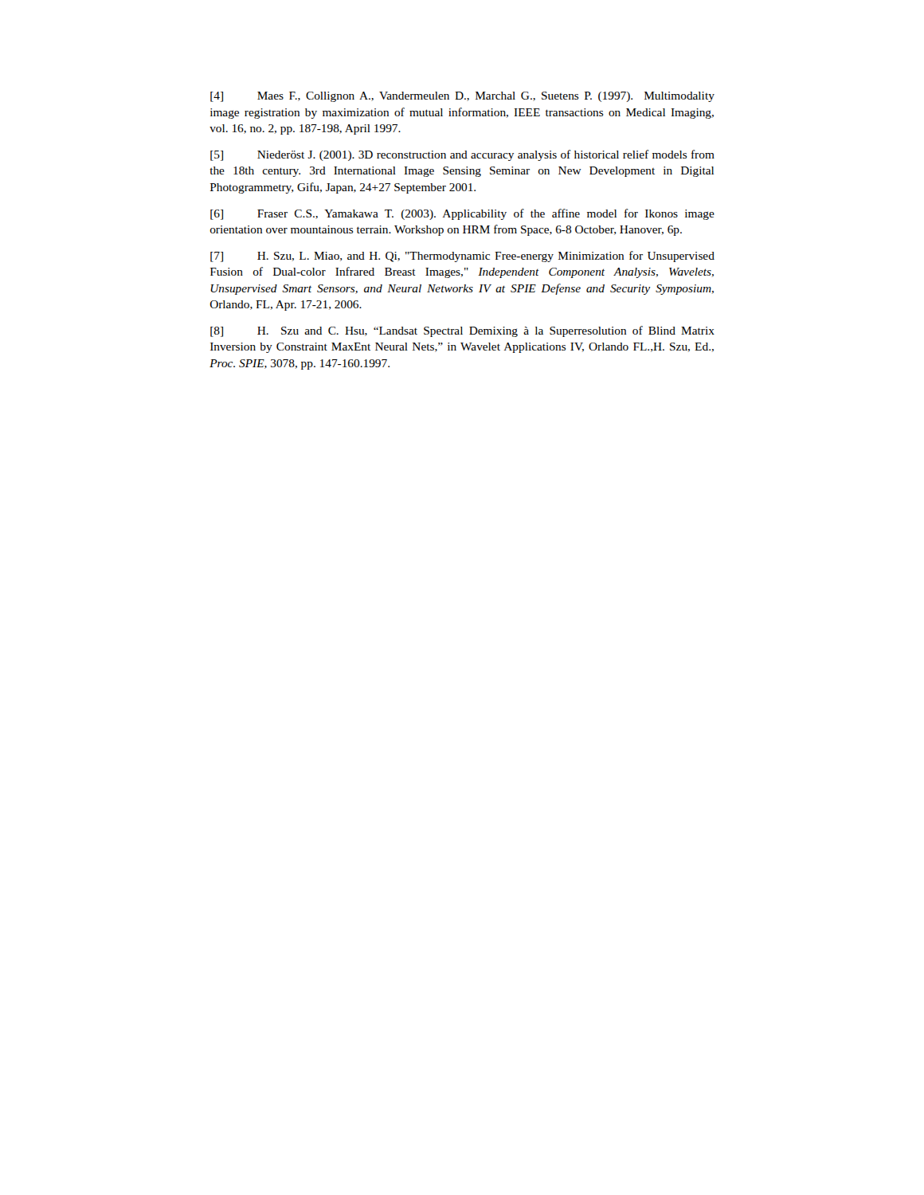[4] Maes F., Collignon A., Vandermeulen D., Marchal G., Suetens P. (1997). Multimodality image registration by maximization of mutual information, IEEE transactions on Medical Imaging, vol. 16, no. 2, pp. 187-198, April 1997.
[5] Niederöst J. (2001). 3D reconstruction and accuracy analysis of historical relief models from the 18th century. 3rd International Image Sensing Seminar on New Development in Digital Photogrammetry, Gifu, Japan, 24+27 September 2001.
[6] Fraser C.S., Yamakawa T. (2003). Applicability of the affine model for Ikonos image orientation over mountainous terrain. Workshop on HRM from Space, 6-8 October, Hanover, 6p.
[7] H. Szu, L. Miao, and H. Qi, "Thermodynamic Free-energy Minimization for Unsupervised Fusion of Dual-color Infrared Breast Images," Independent Component Analysis, Wavelets, Unsupervised Smart Sensors, and Neural Networks IV at SPIE Defense and Security Symposium, Orlando, FL, Apr. 17-21, 2006.
[8] H. Szu and C. Hsu, “Landsat Spectral Demixing à la Superresolution of Blind Matrix Inversion by Constraint MaxEnt Neural Nets,” in Wavelet Applications IV, Orlando FL.,H. Szu, Ed., Proc. SPIE, 3078, pp. 147-160.1997.